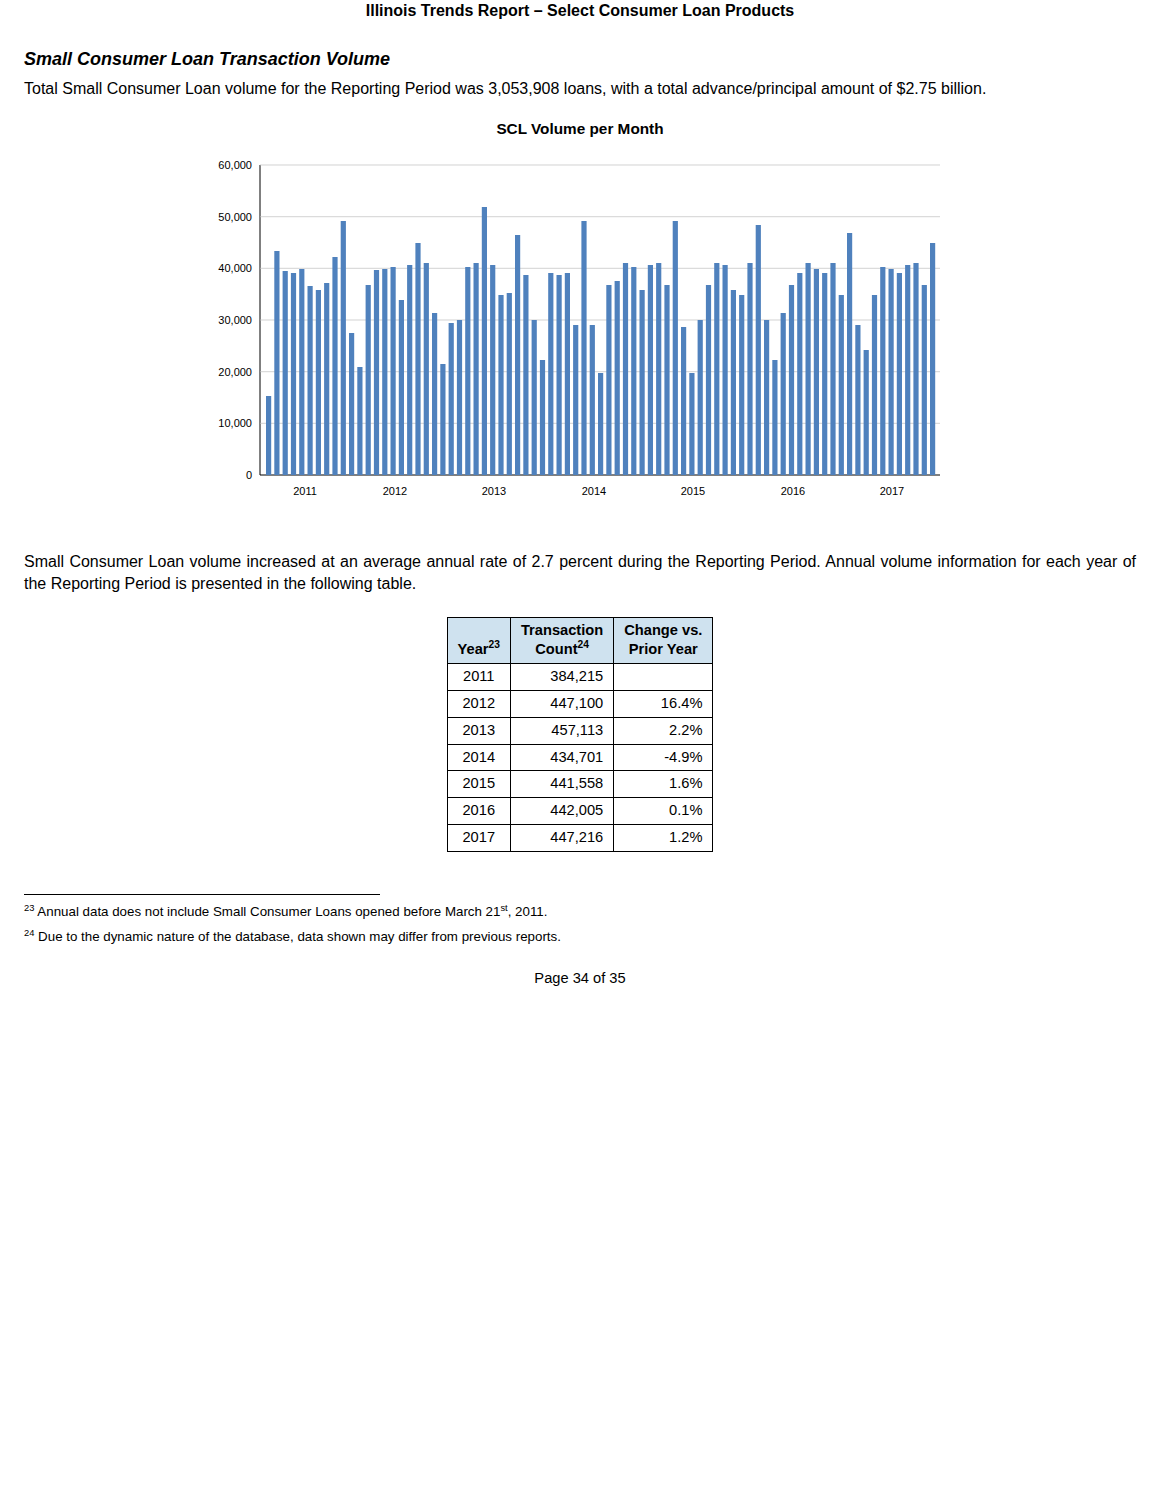Illinois Trends Report – Select Consumer Loan Products
Small Consumer Loan Transaction Volume
Total Small Consumer Loan volume for the Reporting Period was 3,053,908 loans, with a total advance/principal amount of $2.75 billion.
SCL Volume per Month
0 10,000 20,000 30,000 40,000 50,000 60,000 2011 2012 2013 2014 2015 2016 2017
Small Consumer Loan volume increased at an average annual rate of 2.7 percent during the Reporting Period. Annual volume information for each year of the Reporting Period is presented in the following table.
| Year 23 | Transaction Count 24 | Change vs. Prior Year |
| --- | --- | --- |
| 2011 | 384,215 | |
| 2012 | 447,100 | 16.4% |
| 2013 | 457,113 | 2.2% |
| 2014 | 434,701 | -4.9% |
| 2015 | 441,558 | 1.6% |
| 2016 | 442,005 | 0.1% |
| 2017 | 447,216 | 1.2% |
23 Annual data does not include Small Consumer Loans opened before March 21st, 2011.
24 Due to the dynamic nature of the database, data shown may differ from previous reports.
Page 34 of 35